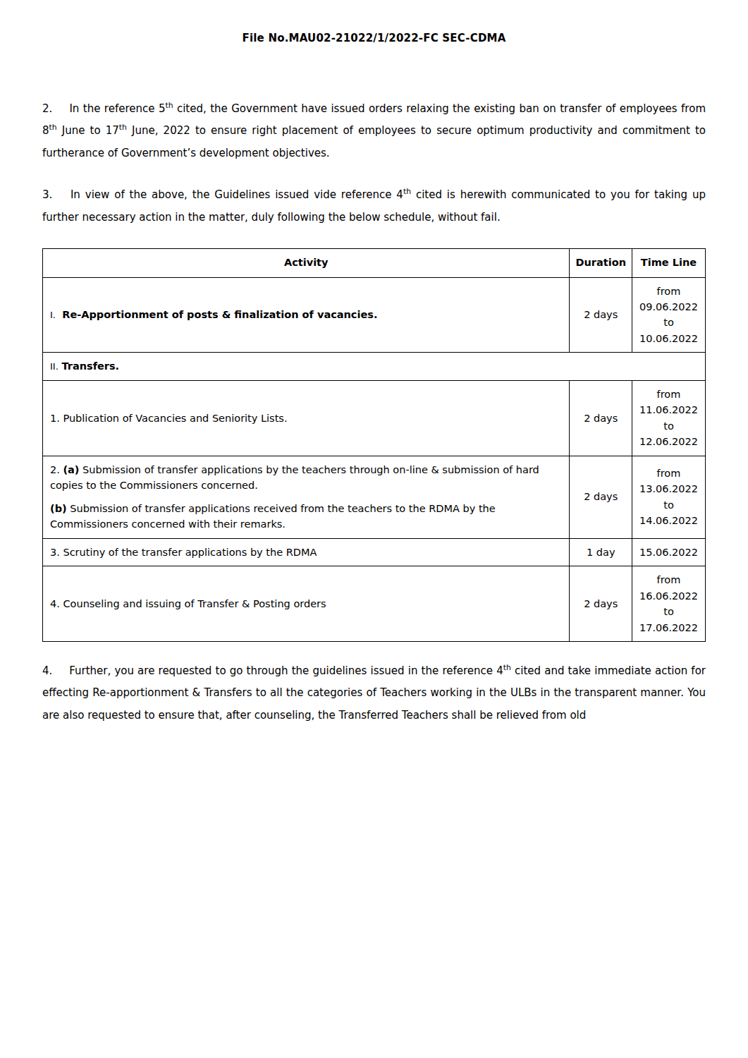File No.MAU02-21022/1/2022-FC SEC-CDMA
2. In the reference 5th cited, the Government have issued orders relaxing the existing ban on transfer of employees from 8th June to 17th June, 2022 to ensure right placement of employees to secure optimum productivity and commitment to furtherance of Government’s development objectives.
3. In view of the above, the Guidelines issued vide reference 4th cited is herewith communicated to you for taking up further necessary action in the matter, duly following the below schedule, without fail.
| Activity | Duration | Time Line |
| --- | --- | --- |
| I. Re-Apportionment of posts & finalization of vacancies. | 2 days | from 09.06.2022 to 10.06.2022 |
| II. Transfers. |
| 1. Publication of Vacancies and Seniority Lists. | 2 days | from 11.06.2022 to 12.06.2022 |
| 2. (a) Submission of transfer applications by the teachers through on-line & submission of hard copies to the Commissioners concerned. (b) Submission of transfer applications received from the teachers to the RDMA by the Commissioners concerned with their remarks. | 2 days | from 13.06.2022 to 14.06.2022 |
| 3. Scrutiny of the transfer applications by the RDMA | 1 day | 15.06.2022 |
| 4. Counseling and issuing of Transfer & Posting orders | 2 days | from 16.06.2022 to 17.06.2022 |
4. Further, you are requested to go through the guidelines issued in the reference 4th cited and take immediate action for effecting Re-apportionment & Transfers to all the categories of Teachers working in the ULBs in the transparent manner. You are also requested to ensure that, after counseling, the Transferred Teachers shall be relieved from old